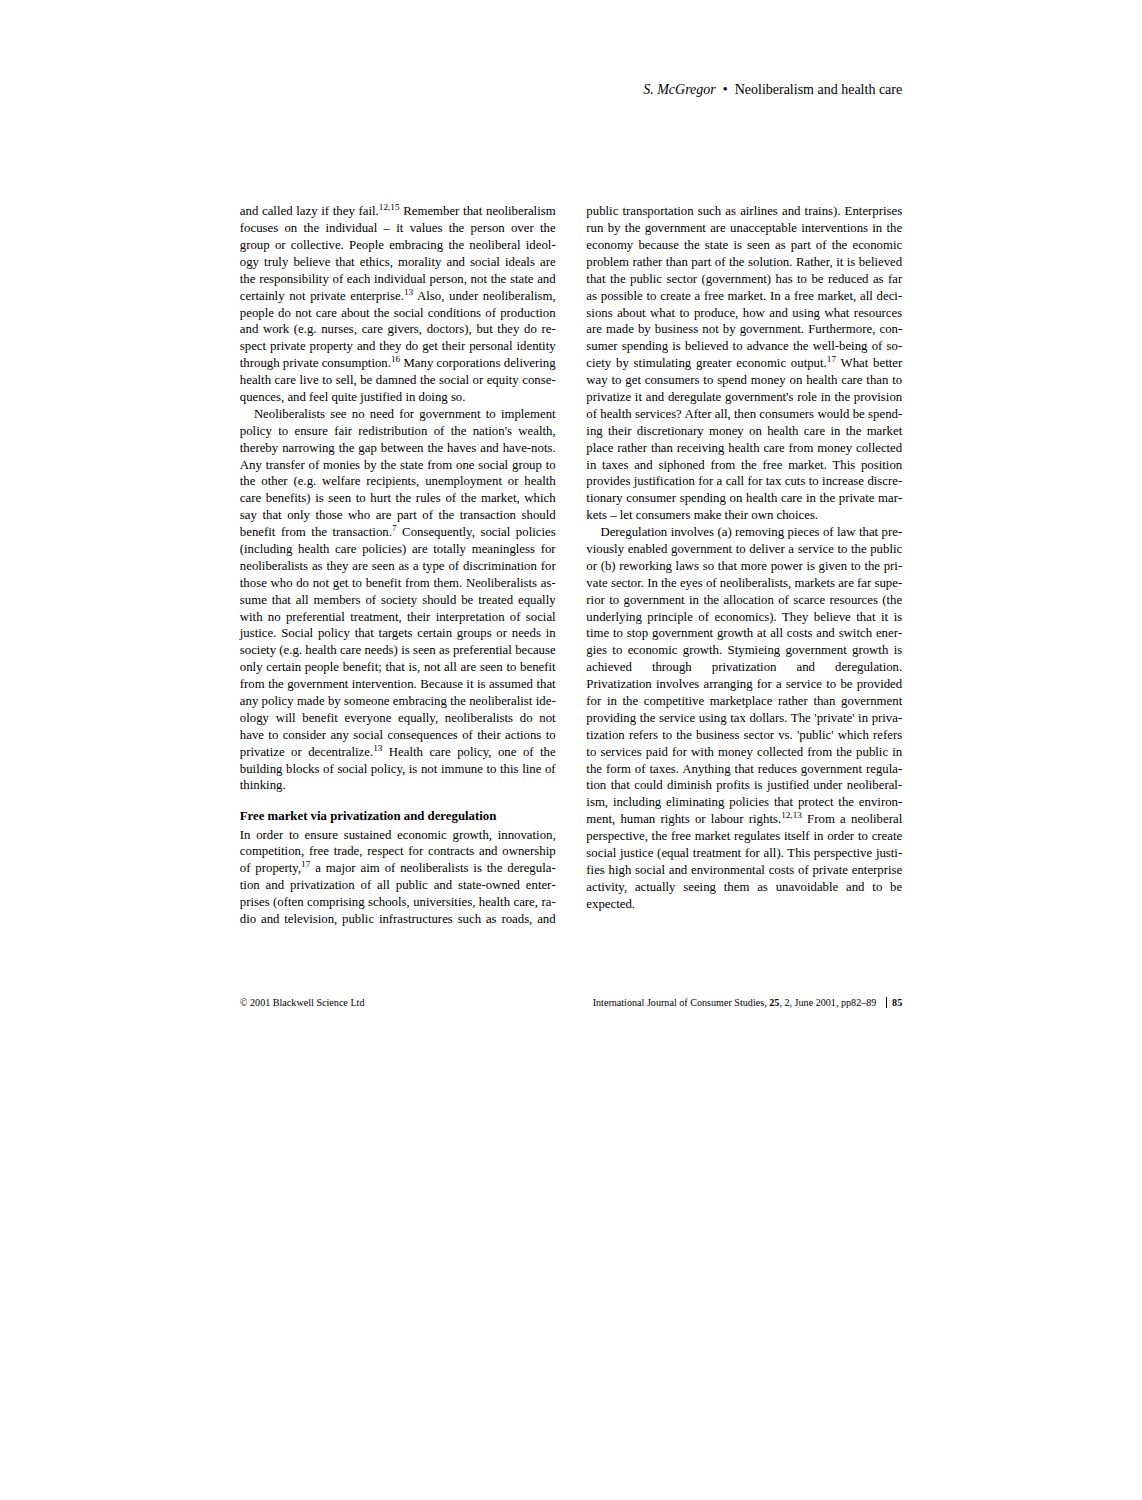S. McGregor • Neoliberalism and health care
and called lazy if they fail.12,15 Remember that neoliberalism focuses on the individual – it values the person over the group or collective. People embracing the neoliberal ideology truly believe that ethics, morality and social ideals are the responsibility of each individual person, not the state and certainly not private enterprise.13 Also, under neoliberalism, people do not care about the social conditions of production and work (e.g. nurses, care givers, doctors), but they do respect private property and they do get their personal identity through private consumption.16 Many corporations delivering health care live to sell, be damned the social or equity consequences, and feel quite justified in doing so.
Neoliberalists see no need for government to implement policy to ensure fair redistribution of the nation's wealth, thereby narrowing the gap between the haves and have-nots. Any transfer of monies by the state from one social group to the other (e.g. welfare recipients, unemployment or health care benefits) is seen to hurt the rules of the market, which say that only those who are part of the transaction should benefit from the transaction.7 Consequently, social policies (including health care policies) are totally meaningless for neoliberalists as they are seen as a type of discrimination for those who do not get to benefit from them. Neoliberalists assume that all members of society should be treated equally with no preferential treatment, their interpretation of social justice. Social policy that targets certain groups or needs in society (e.g. health care needs) is seen as preferential because only certain people benefit; that is, not all are seen to benefit from the government intervention. Because it is assumed that any policy made by someone embracing the neoliberalist ideology will benefit everyone equally, neoliberalists do not have to consider any social consequences of their actions to privatize or decentralize.13 Health care policy, one of the building blocks of social policy, is not immune to this line of thinking.
Free market via privatization and deregulation
In order to ensure sustained economic growth, innovation, competition, free trade, respect for contracts and ownership of property,17 a major aim of neoliberalists is the deregulation and privatization of all public and state-owned enterprises (often comprising schools, universities, health care, radio and television, public infrastructures such as roads, and public transportation such as airlines and trains). Enterprises run by the government are unacceptable interventions in the economy because the state is seen as part of the economic problem rather than part of the solution. Rather, it is believed that the public sector (government) has to be reduced as far as possible to create a free market. In a free market, all decisions about what to produce, how and using what resources are made by business not by government. Furthermore, consumer spending is believed to advance the well-being of society by stimulating greater economic output.17 What better way to get consumers to spend money on health care than to privatize it and deregulate government's role in the provision of health services? After all, then consumers would be spending their discretionary money on health care in the market place rather than receiving health care from money collected in taxes and siphoned from the free market. This position provides justification for a call for tax cuts to increase discretionary consumer spending on health care in the private markets – let consumers make their own choices.
Deregulation involves (a) removing pieces of law that previously enabled government to deliver a service to the public or (b) reworking laws so that more power is given to the private sector. In the eyes of neoliberalists, markets are far superior to government in the allocation of scarce resources (the underlying principle of economics). They believe that it is time to stop government growth at all costs and switch energies to economic growth. Stymieing government growth is achieved through privatization and deregulation. Privatization involves arranging for a service to be provided for in the competitive marketplace rather than government providing the service using tax dollars. The 'private' in privatization refers to the business sector vs. 'public' which refers to services paid for with money collected from the public in the form of taxes. Anything that reduces government regulation that could diminish profits is justified under neoliberalism, including eliminating policies that protect the environment, human rights or labour rights.12,13 From a neoliberal perspective, the free market regulates itself in order to create social justice (equal treatment for all). This perspective justifies high social and environmental costs of private enterprise activity, actually seeing them as unavoidable and to be expected.
© 2001 Blackwell Science Ltd
International Journal of Consumer Studies, 25, 2, June 2001, pp82–8985